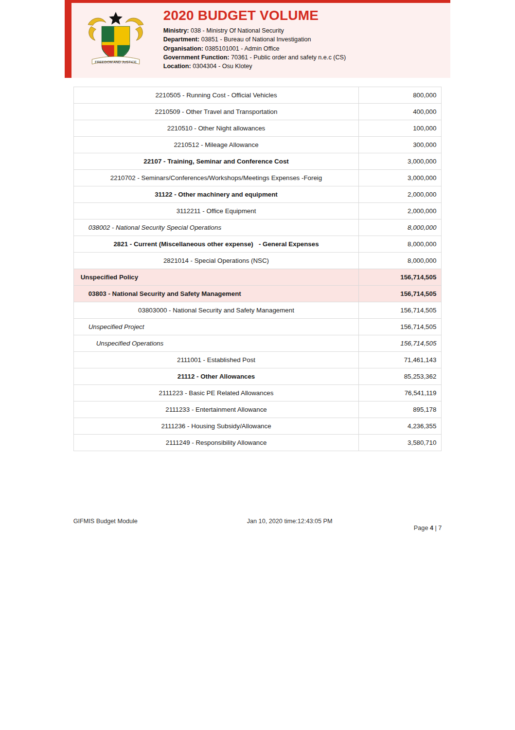FREEDOM AND JUSTICE
2020 BUDGET VOLUME
Ministry: 038 - Ministry Of National Security
Department: 03851 - Bureau of National Investigation
Organisation: 0385101001 - Admin Office
Government Function: 70361 - Public order and safety n.e.c (CS)
Location: 0304304 - Osu Klotey
| 2210505 - Running Cost - Official Vehicles | 800,000 |
| 2210509 - Other Travel and Transportation | 400,000 |
| 2210510 - Other Night allowances | 100,000 |
| 2210512 - Mileage Allowance | 300,000 |
| 22107 - Training, Seminar and Conference Cost | 3,000,000 |
| 2210702 - Seminars/Conferences/Workshops/Meetings Expenses -Foreig | 3,000,000 |
| 31122 - Other machinery and equipment | 2,000,000 |
| 3112211 - Office Equipment | 2,000,000 |
| 038002 - National Security Special Operations | 8,000,000 |
| 2821 - Current (Miscellaneous other expense) - General Expenses | 8,000,000 |
| 2821014 - Special Operations (NSC) | 8,000,000 |
| Unspecified Policy | 156,714,505 |
| 03803 - National Security and Safety Management | 156,714,505 |
| 03803000 - National Security and Safety Management | 156,714,505 |
| Unspecified Project | 156,714,505 |
| Unspecified Operations | 156,714,505 |
| 2111001 - Established Post | 71,461,143 |
| 21112 - Other Allowances | 85,253,362 |
| 2111223 - Basic PE Related Allowances | 76,541,119 |
| 2111233 - Entertainment Allowance | 895,178 |
| 2111236 - Housing Subsidy/Allowance | 4,236,355 |
| 2111249 - Responsibility Allowance | 3,580,710 |
GIFMIS Budget Module
Jan 10, 2020 time:12:43:05 PM
Page 4 | 7